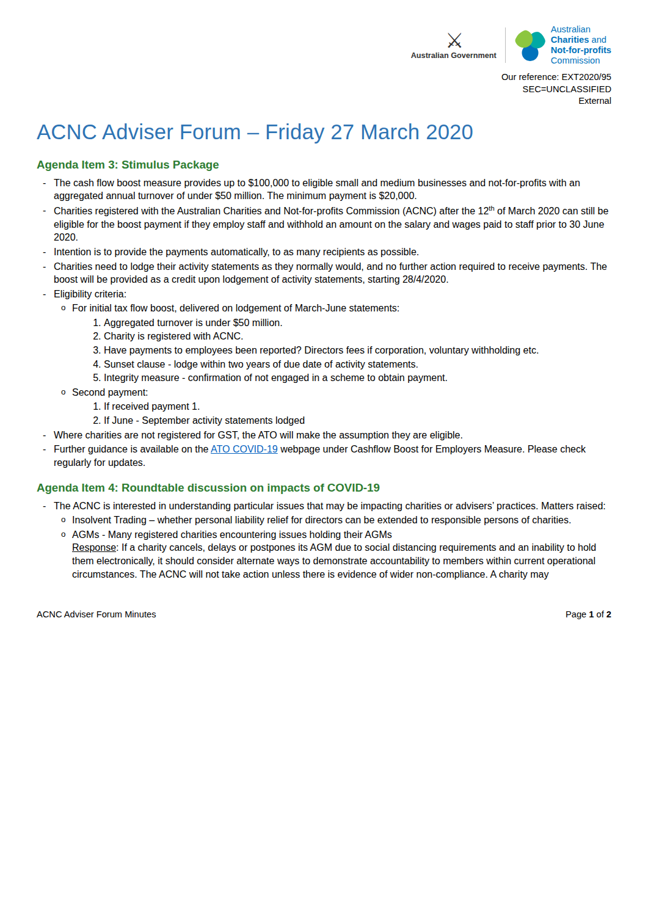⚔
Australian Government
Australian
Charities and
Not-for-profits
Commission
Our reference: EXT2020/95
SEC=UNCLASSIFIED
External
ACNC Adviser Forum – Friday 27 March 2020
Agenda Item 3: Stimulus Package
The cash flow boost measure provides up to $100,000 to eligible small and medium businesses and not-for-profits with an aggregated annual turnover of under $50 million. The minimum payment is $20,000.
Charities registered with the Australian Charities and Not-for-profits Commission (ACNC) after the 12th of March 2020 can still be eligible for the boost payment if they employ staff and withhold an amount on the salary and wages paid to staff prior to 30 June 2020.
Intention is to provide the payments automatically, to as many recipients as possible.
Charities need to lodge their activity statements as they normally would, and no further action required to receive payments. The boost will be provided as a credit upon lodgement of activity statements, starting 28/4/2020.
Eligibility criteria:
For initial tax flow boost, delivered on lodgement of March-June statements:
Aggregated turnover is under $50 million.
Charity is registered with ACNC.
Have payments to employees been reported? Directors fees if corporation, voluntary withholding etc.
Sunset clause - lodge within two years of due date of activity statements.
Integrity measure - confirmation of not engaged in a scheme to obtain payment.
Second payment:
If received payment 1.
If June - September activity statements lodged
Where charities are not registered for GST, the ATO will make the assumption they are eligible.
Further guidance is available on the ATO COVID-19 webpage under Cashflow Boost for Employers Measure. Please check regularly for updates.
Agenda Item 4: Roundtable discussion on impacts of COVID-19
The ACNC is interested in understanding particular issues that may be impacting charities or advisers’ practices. Matters raised:
Insolvent Trading – whether personal liability relief for directors can be extended to responsible persons of charities.
AGMs - Many registered charities encountering issues holding their AGMs
Response: If a charity cancels, delays or postpones its AGM due to social distancing requirements and an inability to hold them electronically, it should consider alternate ways to demonstrate accountability to members within current operational circumstances. The ACNC will not take action unless there is evidence of wider non-compliance. A charity may
ACNC Adviser Forum Minutes
Page 1 of 2